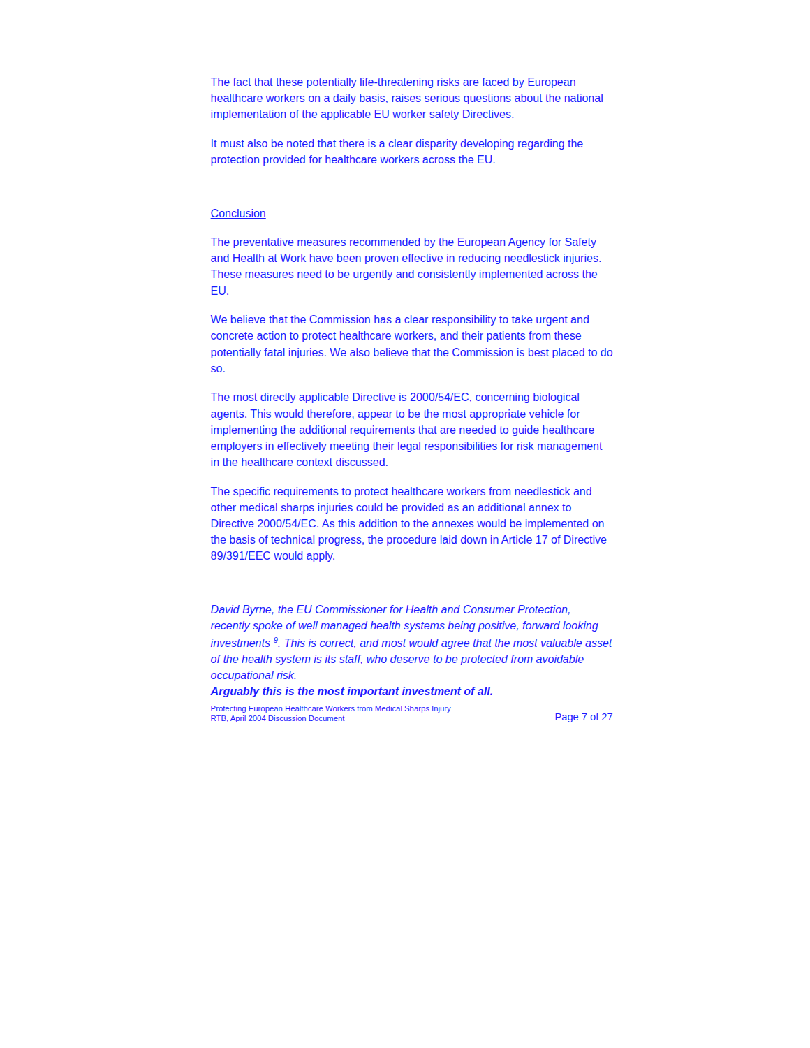The fact that these potentially life-threatening risks are faced by European healthcare workers on a daily basis, raises serious questions about the national implementation of the applicable EU worker safety Directives.
It must also be noted that there is a clear disparity developing regarding the protection provided for healthcare workers across the EU.
Conclusion
The preventative measures recommended by the European Agency for Safety and Health at Work have been proven effective in reducing needlestick injuries. These measures need to be urgently and consistently implemented across the EU.
We believe that the Commission has a clear responsibility to take urgent and concrete action to protect healthcare workers, and their patients from these potentially fatal injuries. We also believe that the Commission is best placed to do so.
The most directly applicable Directive is 2000/54/EC, concerning biological agents. This would therefore, appear to be the most appropriate vehicle for implementing the additional requirements that are needed to guide healthcare employers in effectively meeting their legal responsibilities for risk management in the healthcare context discussed.
The specific requirements to protect healthcare workers from needlestick and other medical sharps injuries could be provided as an additional annex to Directive 2000/54/EC. As this addition to the annexes would be implemented on the basis of technical progress, the procedure laid down in Article 17 of Directive 89/391/EEC would apply.
David Byrne, the EU Commissioner for Health and Consumer Protection, recently spoke of well managed health systems being positive, forward looking investments 9. This is correct, and most would agree that the most valuable asset of the health system is its staff, who deserve to be protected from avoidable occupational risk.
Arguably this is the most important investment of all.
Protecting European Healthcare Workers from Medical Sharps Injury
RTB, April 2004 Discussion Document
Page 7 of 27